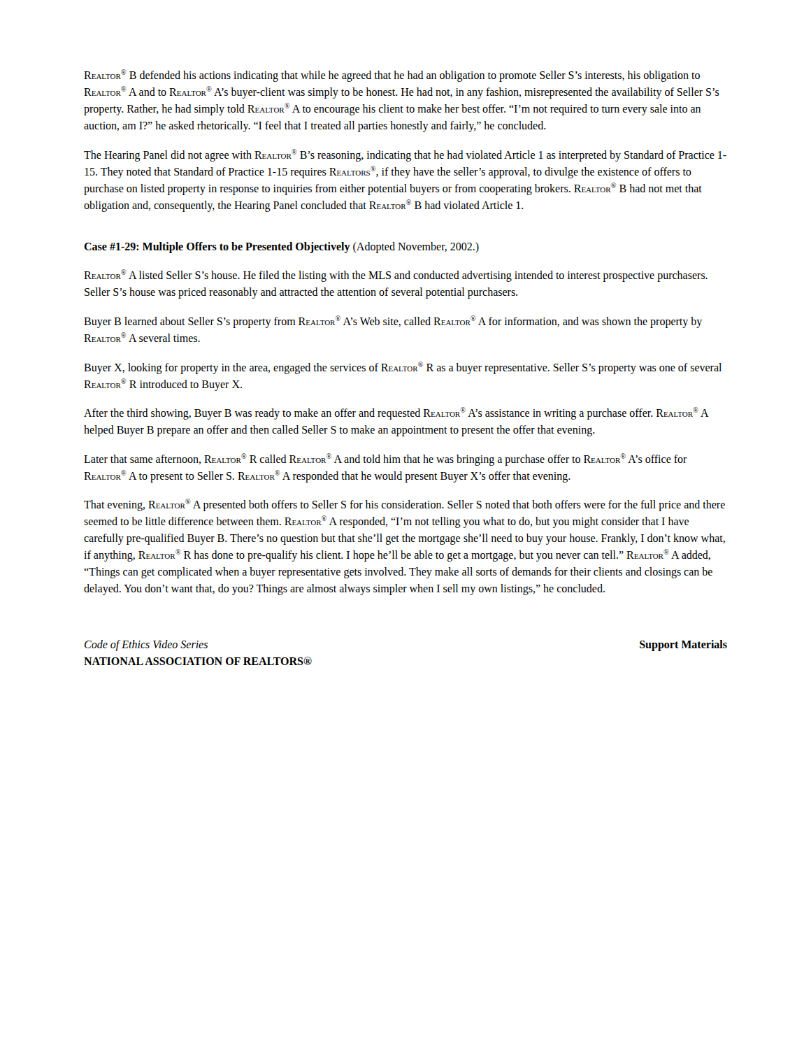Realtor® B defended his actions indicating that while he agreed that he had an obligation to promote Seller S’s interests, his obligation to Realtor® A and to Realtor® A’s buyer-client was simply to be honest. He had not, in any fashion, misrepresented the availability of Seller S’s property. Rather, he had simply told Realtor® A to encourage his client to make her best offer. “I’m not required to turn every sale into an auction, am I?” he asked rhetorically. “I feel that I treated all parties honestly and fairly,” he concluded.
The Hearing Panel did not agree with Realtor® B’s reasoning, indicating that he had violated Article 1 as interpreted by Standard of Practice 1-15. They noted that Standard of Practice 1-15 requires Realtors®, if they have the seller’s approval, to divulge the existence of offers to purchase on listed property in response to inquiries from either potential buyers or from cooperating brokers. Realtor® B had not met that obligation and, consequently, the Hearing Panel concluded that Realtor® B had violated Article 1.
Case #1-29: Multiple Offers to be Presented Objectively (Adopted November, 2002.)
Realtor® A listed Seller S’s house. He filed the listing with the MLS and conducted advertising intended to interest prospective purchasers. Seller S’s house was priced reasonably and attracted the attention of several potential purchasers.
Buyer B learned about Seller S’s property from Realtor® A’s Web site, called Realtor® A for information, and was shown the property by Realtor® A several times.
Buyer X, looking for property in the area, engaged the services of Realtor® R as a buyer representative. Seller S’s property was one of several Realtor® R introduced to Buyer X.
After the third showing, Buyer B was ready to make an offer and requested Realtor® A’s assistance in writing a purchase offer. Realtor® A helped Buyer B prepare an offer and then called Seller S to make an appointment to present the offer that evening.
Later that same afternoon, Realtor® R called Realtor® A and told him that he was bringing a purchase offer to Realtor® A’s office for Realtor® A to present to Seller S. Realtor® A responded that he would present Buyer X’s offer that evening.
That evening, Realtor® A presented both offers to Seller S for his consideration. Seller S noted that both offers were for the full price and there seemed to be little difference between them. Realtor® A responded, “I’m not telling you what to do, but you might consider that I have carefully pre-qualified Buyer B. There’s no question but that she’ll get the mortgage she’ll need to buy your house. Frankly, I don’t know what, if anything, Realtor® R has done to pre-qualify his client. I hope he’ll be able to get a mortgage, but you never can tell.” Realtor® A added, “Things can get complicated when a buyer representative gets involved. They make all sorts of demands for their clients and closings can be delayed. You don’t want that, do you? Things are almost always simpler when I sell my own listings,” he concluded.
Code of Ethics Video Series
NATIONAL ASSOCIATION OF REALTORS®
Support Materials